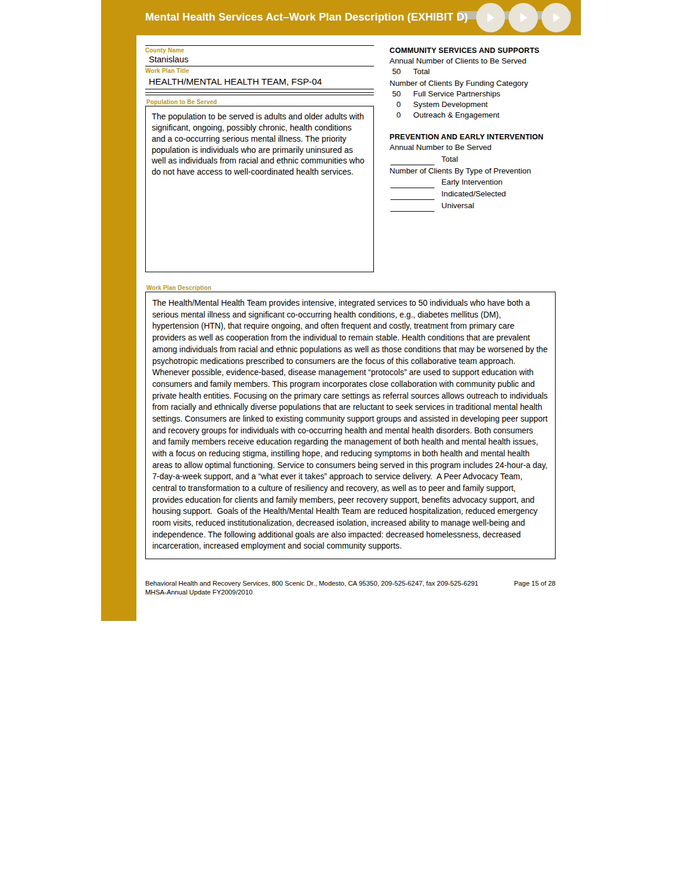Mental Health Services Act–Work Plan Description (EXHIBIT D)
County Name
Stanislaus
Work Plan Title
HEALTH/MENTAL HEALTH TEAM, FSP-04
Population to Be Served
The population to be served is adults and older adults with significant, ongoing, possibly chronic, health conditions and a co-occurring serious mental illness. The priority population is individuals who are primarily uninsured as well as individuals from racial and ethnic communities who do not have access to well-coordinated health services.
COMMUNITY SERVICES AND SUPPORTS
Annual Number of Clients to Be Served
50 Total
Number of Clients By Funding Category
50 Full Service Partnerships
0 System Development
0 Outreach & Engagement
PREVENTION AND EARLY INTERVENTION
Annual Number to Be Served
Total
Number of Clients By Type of Prevention
Early Intervention
Indicated/Selected
Universal
Work Plan Description
The Health/Mental Health Team provides intensive, integrated services to 50 individuals who have both a serious mental illness and significant co-occurring health conditions, e.g., diabetes mellitus (DM), hypertension (HTN), that require ongoing, and often frequent and costly, treatment from primary care providers as well as cooperation from the individual to remain stable. Health conditions that are prevalent among individuals from racial and ethnic populations as well as those conditions that may be worsened by the psychotropic medications prescribed to consumers are the focus of this collaborative team approach. Whenever possible, evidence-based, disease management “protocols” are used to support education with consumers and family members. This program incorporates close collaboration with community public and private health entities. Focusing on the primary care settings as referral sources allows outreach to individuals from racially and ethnically diverse populations that are reluctant to seek services in traditional mental health settings. Consumers are linked to existing community support groups and assisted in developing peer support and recovery groups for individuals with co-occurring health and mental health disorders. Both consumers and family members receive education regarding the management of both health and mental health issues, with a focus on reducing stigma, instilling hope, and reducing symptoms in both health and mental health areas to allow optimal functioning. Service to consumers being served in this program includes 24-hour-a day, 7-day-a-week support, and a “what ever it takes” approach to service delivery. A Peer Advocacy Team, central to transformation to a culture of resiliency and recovery, as well as to peer and family support, provides education for clients and family members, peer recovery support, benefits advocacy support, and housing support. Goals of the Health/Mental Health Team are reduced hospitalization, reduced emergency room visits, reduced institutionalization, decreased isolation, increased ability to manage well-being and independence. The following additional goals are also impacted: decreased homelessness, decreased incarceration, increased employment and social community supports.
Behavioral Health and Recovery Services, 800 Scenic Dr., Modesto, CA 95350, 209-525-6247, fax 209-525-6291 Page 15 of 28
MHSA-Annual Update FY2009/2010